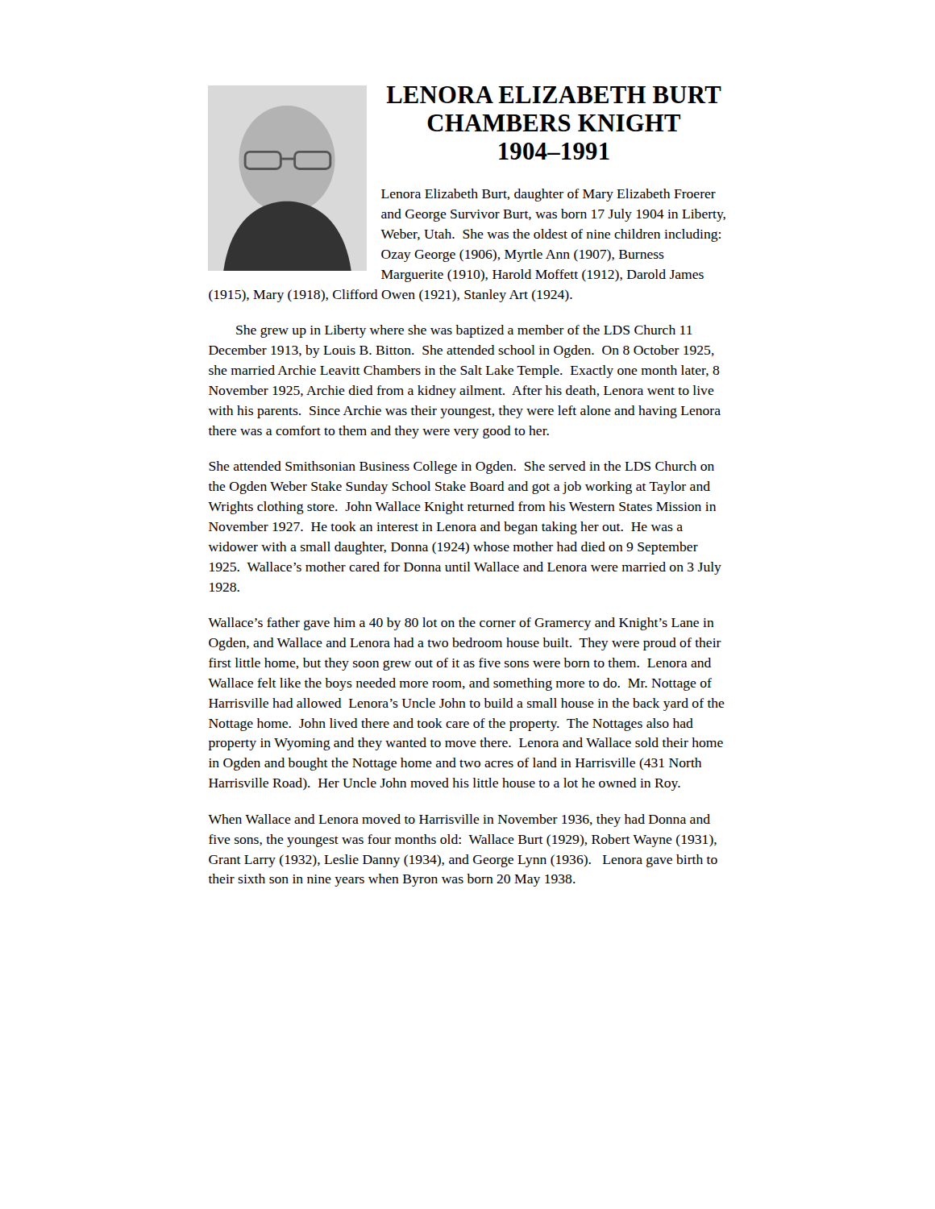LENORA ELIZABETH BURT
CHAMBERS KNIGHT
1904–1991
Lenora Elizabeth Burt, daughter of Mary Elizabeth Froerer and George Survivor Burt, was born 17 July 1904 in Liberty, Weber, Utah. She was the oldest of nine children including: Ozay George (1906), Myrtle Ann (1907), Burness Marguerite (1910), Harold Moffett (1912), Darold James (1915), Mary (1918), Clifford Owen (1921), Stanley Art (1924).
She grew up in Liberty where she was baptized a member of the LDS Church 11 December 1913, by Louis B. Bitton. She attended school in Ogden. On 8 October 1925, she married Archie Leavitt Chambers in the Salt Lake Temple. Exactly one month later, 8 November 1925, Archie died from a kidney ailment. After his death, Lenora went to live with his parents. Since Archie was their youngest, they were left alone and having Lenora there was a comfort to them and they were very good to her.
She attended Smithsonian Business College in Ogden. She served in the LDS Church on the Ogden Weber Stake Sunday School Stake Board and got a job working at Taylor and Wrights clothing store. John Wallace Knight returned from his Western States Mission in November 1927. He took an interest in Lenora and began taking her out. He was a widower with a small daughter, Donna (1924) whose mother had died on 9 September 1925. Wallace’s mother cared for Donna until Wallace and Lenora were married on 3 July 1928.
Wallace’s father gave him a 40 by 80 lot on the corner of Gramercy and Knight’s Lane in Ogden, and Wallace and Lenora had a two bedroom house built. They were proud of their first little home, but they soon grew out of it as five sons were born to them. Lenora and Wallace felt like the boys needed more room, and something more to do. Mr. Nottage of Harrisville had allowed Lenora’s Uncle John to build a small house in the back yard of the Nottage home. John lived there and took care of the property. The Nottages also had property in Wyoming and they wanted to move there. Lenora and Wallace sold their home in Ogden and bought the Nottage home and two acres of land in Harrisville (431 North Harrisville Road). Her Uncle John moved his little house to a lot he owned in Roy.
When Wallace and Lenora moved to Harrisville in November 1936, they had Donna and five sons, the youngest was four months old: Wallace Burt (1929), Robert Wayne (1931), Grant Larry (1932), Leslie Danny (1934), and George Lynn (1936). Lenora gave birth to their sixth son in nine years when Byron was born 20 May 1938.